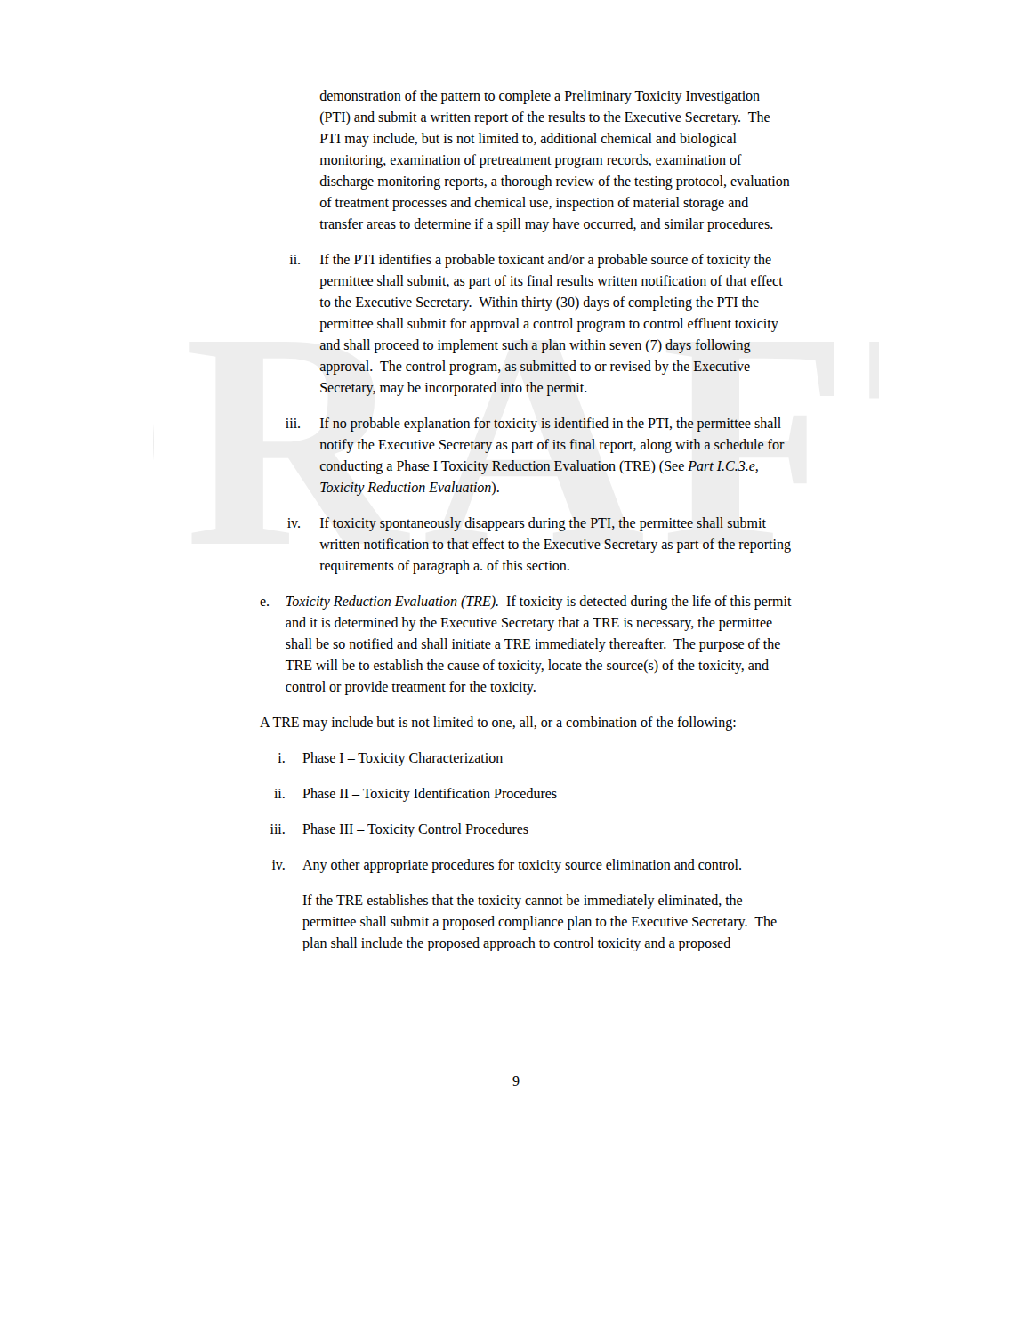DRAFT
demonstration of the pattern to complete a Preliminary Toxicity Investigation (PTI) and submit a written report of the results to the Executive Secretary. The PTI may include, but is not limited to, additional chemical and biological monitoring, examination of pretreatment program records, examination of discharge monitoring reports, a thorough review of the testing protocol, evaluation of treatment processes and chemical use, inspection of material storage and transfer areas to determine if a spill may have occurred, and similar procedures.
ii.
If the PTI identifies a probable toxicant and/or a probable source of toxicity the permittee shall submit, as part of its final results written notification of that effect to the Executive Secretary. Within thirty (30) days of completing the PTI the permittee shall submit for approval a control program to control effluent toxicity and shall proceed to implement such a plan within seven (7) days following approval. The control program, as submitted to or revised by the Executive Secretary, may be incorporated into the permit.
iii.
If no probable explanation for toxicity is identified in the PTI, the permittee shall notify the Executive Secretary as part of its final report, along with a schedule for conducting a Phase I Toxicity Reduction Evaluation (TRE) (See Part I.C.3.e, Toxicity Reduction Evaluation).
iv.
If toxicity spontaneously disappears during the PTI, the permittee shall submit written notification to that effect to the Executive Secretary as part of the reporting requirements of paragraph a. of this section.
e.
Toxicity Reduction Evaluation (TRE). If toxicity is detected during the life of this permit and it is determined by the Executive Secretary that a TRE is necessary, the permittee shall be so notified and shall initiate a TRE immediately thereafter. The purpose of the TRE will be to establish the cause of toxicity, locate the source(s) of the toxicity, and control or provide treatment for the toxicity.
A TRE may include but is not limited to one, all, or a combination of the following:
i.
Phase I – Toxicity Characterization
ii.
Phase II – Toxicity Identification Procedures
iii.
Phase III – Toxicity Control Procedures
iv.
Any other appropriate procedures for toxicity source elimination and control.
If the TRE establishes that the toxicity cannot be immediately eliminated, the permittee shall submit a proposed compliance plan to the Executive Secretary. The plan shall include the proposed approach to control toxicity and a proposed
9